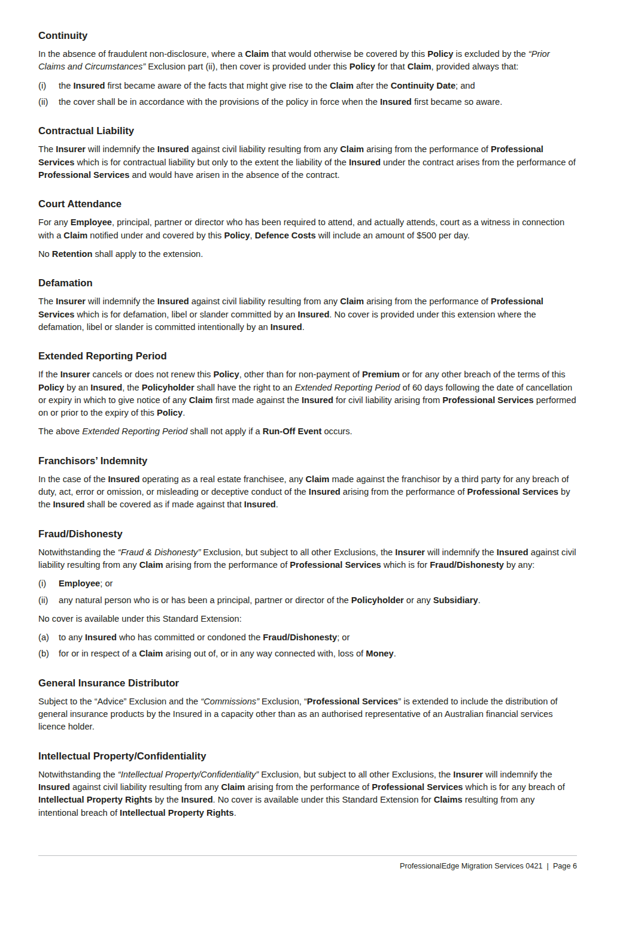Continuity
In the absence of fraudulent non-disclosure, where a Claim that would otherwise be covered by this Policy is excluded by the “Prior Claims and Circumstances” Exclusion part (ii), then cover is provided under this Policy for that Claim, provided always that:
(i) the Insured first became aware of the facts that might give rise to the Claim after the Continuity Date; and
(ii) the cover shall be in accordance with the provisions of the policy in force when the Insured first became so aware.
Contractual Liability
The Insurer will indemnify the Insured against civil liability resulting from any Claim arising from the performance of Professional Services which is for contractual liability but only to the extent the liability of the Insured under the contract arises from the performance of Professional Services and would have arisen in the absence of the contract.
Court Attendance
For any Employee, principal, partner or director who has been required to attend, and actually attends, court as a witness in connection with a Claim notified under and covered by this Policy, Defence Costs will include an amount of $500 per day.
No Retention shall apply to the extension.
Defamation
The Insurer will indemnify the Insured against civil liability resulting from any Claim arising from the performance of Professional Services which is for defamation, libel or slander committed by an Insured. No cover is provided under this extension where the defamation, libel or slander is committed intentionally by an Insured.
Extended Reporting Period
If the Insurer cancels or does not renew this Policy, other than for non-payment of Premium or for any other breach of the terms of this Policy by an Insured, the Policyholder shall have the right to an Extended Reporting Period of 60 days following the date of cancellation or expiry in which to give notice of any Claim first made against the Insured for civil liability arising from Professional Services performed on or prior to the expiry of this Policy.
The above Extended Reporting Period shall not apply if a Run-Off Event occurs.
Franchisors’ Indemnity
In the case of the Insured operating as a real estate franchisee, any Claim made against the franchisor by a third party for any breach of duty, act, error or omission, or misleading or deceptive conduct of the Insured arising from the performance of Professional Services by the Insured shall be covered as if made against that Insured.
Fraud/Dishonesty
Notwithstanding the “Fraud & Dishonesty” Exclusion, but subject to all other Exclusions, the Insurer will indemnify the Insured against civil liability resulting from any Claim arising from the performance of Professional Services which is for Fraud/Dishonesty by any:
(i) Employee; or
(ii) any natural person who is or has been a principal, partner or director of the Policyholder or any Subsidiary.
No cover is available under this Standard Extension:
(a) to any Insured who has committed or condoned the Fraud/Dishonesty; or
(b) for or in respect of a Claim arising out of, or in any way connected with, loss of Money.
General Insurance Distributor
Subject to the “Advice” Exclusion and the “Commissions” Exclusion, “Professional Services” is extended to include the distribution of general insurance products by the Insured in a capacity other than as an authorised representative of an Australian financial services licence holder.
Intellectual Property/Confidentiality
Notwithstanding the “Intellectual Property/Confidentiality” Exclusion, but subject to all other Exclusions, the Insurer will indemnify the Insured against civil liability resulting from any Claim arising from the performance of Professional Services which is for any breach of Intellectual Property Rights by the Insured. No cover is available under this Standard Extension for Claims resulting from any intentional breach of Intellectual Property Rights.
ProfessionalEdge Migration Services 0421 | Page 6